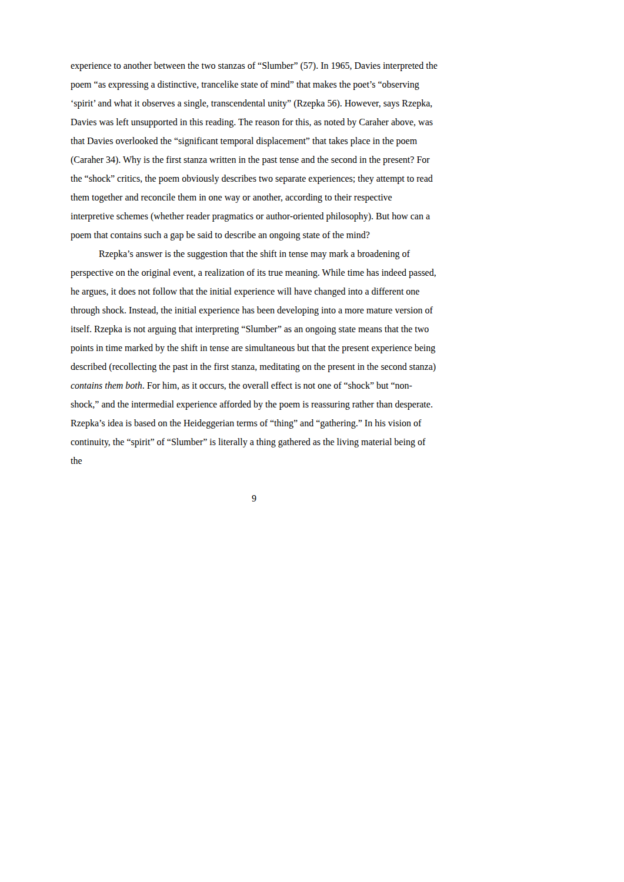experience to another between the two stanzas of “Slumber” (57). In 1965, Davies interpreted the poem “as expressing a distinctive, trancelike state of mind” that makes the poet’s “observing ‘spirit’ and what it observes a single, transcendental unity” (Rzepka 56). However, says Rzepka, Davies was left unsupported in this reading. The reason for this, as noted by Caraher above, was that Davies overlooked the “significant temporal displacement” that takes place in the poem (Caraher 34). Why is the first stanza written in the past tense and the second in the present? For the “shock” critics, the poem obviously describes two separate experiences; they attempt to read them together and reconcile them in one way or another, according to their respective interpretive schemes (whether reader pragmatics or author-oriented philosophy). But how can a poem that contains such a gap be said to describe an ongoing state of the mind?
Rzepka’s answer is the suggestion that the shift in tense may mark a broadening of perspective on the original event, a realization of its true meaning. While time has indeed passed, he argues, it does not follow that the initial experience will have changed into a different one through shock. Instead, the initial experience has been developing into a more mature version of itself. Rzepka is not arguing that interpreting “Slumber” as an ongoing state means that the two points in time marked by the shift in tense are simultaneous but that the present experience being described (recollecting the past in the first stanza, meditating on the present in the second stanza) contains them both. For him, as it occurs, the overall effect is not one of “shock” but “non-shock,” and the intermedial experience afforded by the poem is reassuring rather than desperate. Rzepka’s idea is based on the Heideggerian terms of “thing” and “gathering.” In his vision of continuity, the “spirit” of “Slumber” is literally a thing gathered as the living material being of the
9